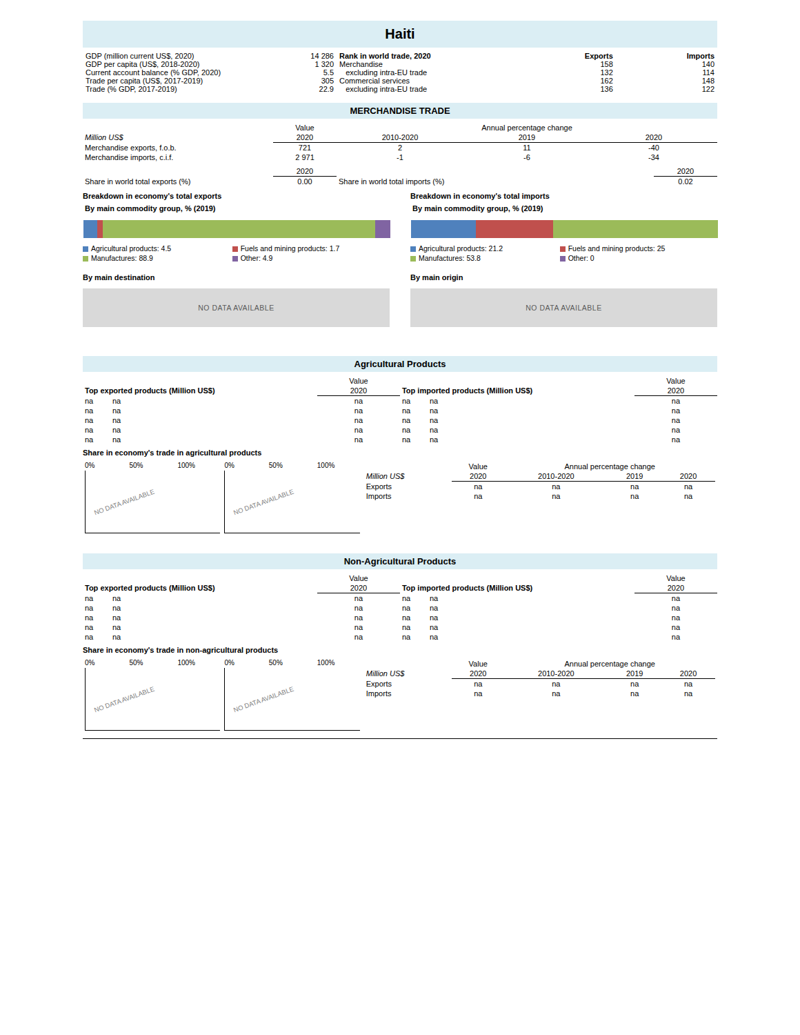Haiti
| GDP (million current US$, 2020) | 14 286 | Rank in world trade, 2020 | Exports | Imports |
| GDP per capita (US$, 2018-2020) | 1 320 | Merchandise | 158 | 140 |
| Current account balance (% GDP, 2020) | 5.5 | excluding intra-EU trade | 132 | 114 |
| Trade per capita (US$, 2017-2019) | 305 | Commercial services | 162 | 148 |
| Trade (% GDP, 2017-2019) | 22.9 | excluding intra-EU trade | 136 | 122 |
MERCHANDISE TRADE
| | Value | Annual percentage change |
| Million US$ | 2020 | 2010-2020 | 2019 | 2020 |
| Merchandise exports, f.o.b. | 721 | 2 | 11 | -40 |
| Merchandise imports, c.i.f. | 2 971 | -1 | -6 | -34 |
| | 2020 | | | 2020 |
| Share in world total exports (%) | 0.00 | Share in world total imports (%) | 0.02 |
Breakdown in economy's total exports
By main commodity group, % (2019)
Agricultural products: 4.5
Fuels and mining products: 1.7
Manufactures: 88.9
Other: 4.9
By main destination
NO DATA AVAILABLE
Breakdown in economy's total imports
By main commodity group, % (2019)
Agricultural products: 21.2
Fuels and mining products: 25
Manufactures: 53.8
Other: 0
By main origin
NO DATA AVAILABLE
Agricultural Products
| | | Value | | | Value |
| Top exported products (Million US$) | 2020 | Top imported products (Million US$) | 2020 |
| na | na | na | na | na | na |
| na | na | na | na | na | na |
| na | na | na | na | na | na |
| na | na | na | na | na | na |
| na | na | na | na | na | na |
Share in economy's trade in agricultural products
| 0% 50% 100% NO DATA AVAILABLE | 0% 50% 100% NO DATA AVAILABLE | / / Value / Annual percentage change / / Million US$ / 2020 / 2010-2020 / 2019 / 2020 / / Exports / na / na / na / na / / Imports / na / na / na / na / |
Non-Agricultural Products
| | | Value | | | Value |
| Top exported products (Million US$) | 2020 | Top imported products (Million US$) | 2020 |
| na | na | na | na | na | na |
| na | na | na | na | na | na |
| na | na | na | na | na | na |
| na | na | na | na | na | na |
| na | na | na | na | na | na |
Share in economy's trade in non-agricultural products
| 0% 50% 100% NO DATA AVAILABLE | 0% 50% 100% NO DATA AVAILABLE | / / Value / Annual percentage change / / Million US$ / 2020 / 2010-2020 / 2019 / 2020 / / Exports / na / na / na / na / / Imports / na / na / na / na / |